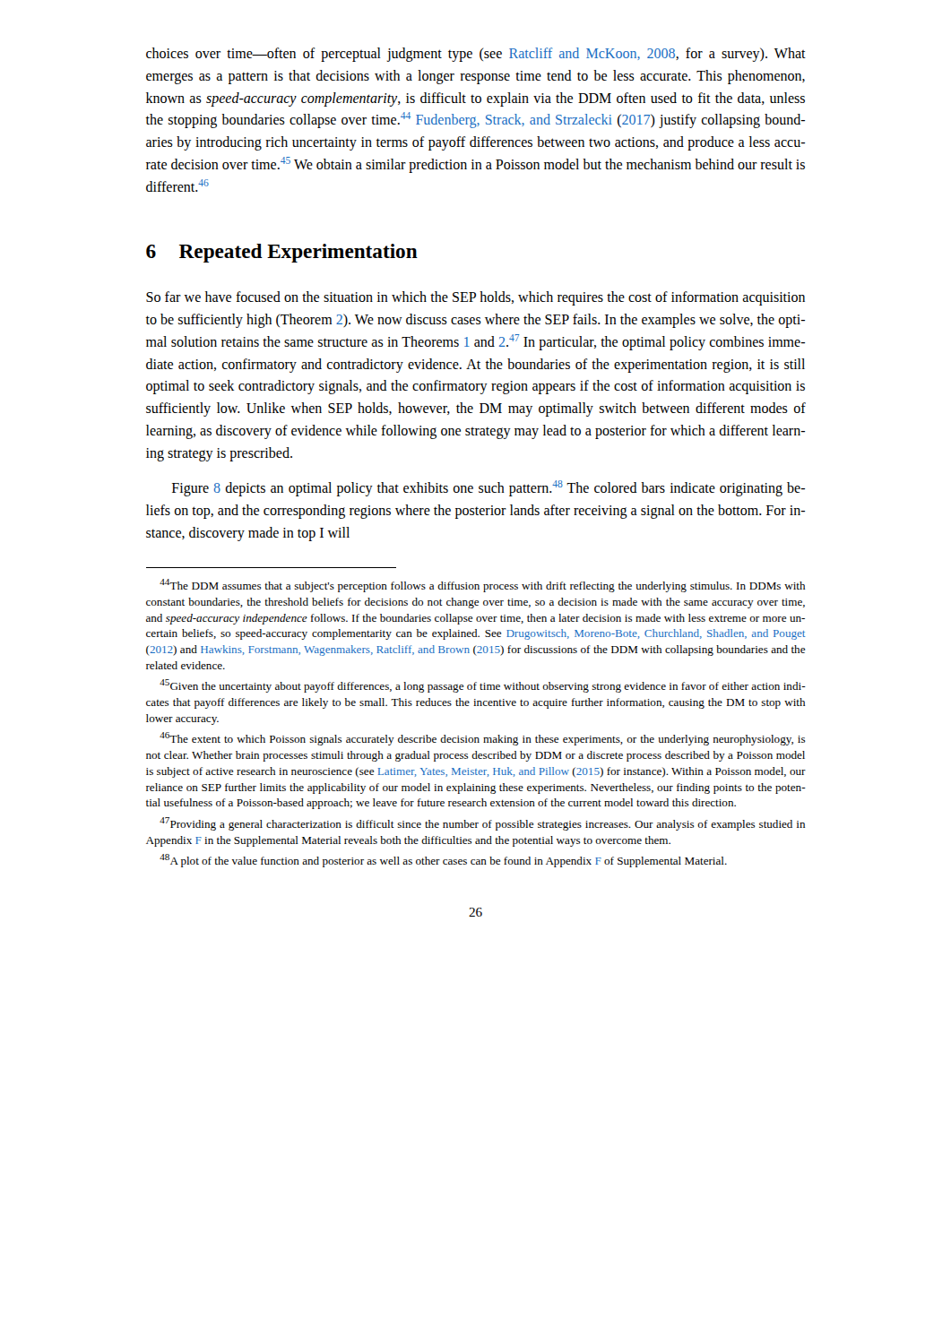choices over time—often of perceptual judgment type (see Ratcliff and McKoon, 2008, for a survey). What emerges as a pattern is that decisions with a longer response time tend to be less accurate. This phenomenon, known as speed-accuracy complementarity, is difficult to explain via the DDM often used to fit the data, unless the stopping boundaries collapse over time.44 Fudenberg, Strack, and Strzalecki (2017) justify collapsing boundaries by introducing rich uncertainty in terms of payoff differences between two actions, and produce a less accurate decision over time.45 We obtain a similar prediction in a Poisson model but the mechanism behind our result is different.46
6 Repeated Experimentation
So far we have focused on the situation in which the SEP holds, which requires the cost of information acquisition to be sufficiently high (Theorem 2). We now discuss cases where the SEP fails. In the examples we solve, the optimal solution retains the same structure as in Theorems 1 and 2.47 In particular, the optimal policy combines immediate action, confirmatory and contradictory evidence. At the boundaries of the experimentation region, it is still optimal to seek contradictory signals, and the confirmatory region appears if the cost of information acquisition is sufficiently low. Unlike when SEP holds, however, the DM may optimally switch between different modes of learning, as discovery of evidence while following one strategy may lead to a posterior for which a different learning strategy is prescribed.
Figure 8 depicts an optimal policy that exhibits one such pattern.48 The colored bars indicate originating beliefs on top, and the corresponding regions where the posterior lands after receiving a signal on the bottom. For instance, discovery made in top I will
44The DDM assumes that a subject's perception follows a diffusion process with drift reflecting the underlying stimulus. In DDMs with constant boundaries, the threshold beliefs for decisions do not change over time, so a decision is made with the same accuracy over time, and speed-accuracy independence follows. If the boundaries collapse over time, then a later decision is made with less extreme or more uncertain beliefs, so speed-accuracy complementarity can be explained. See Drugowitsch, Moreno-Bote, Churchland, Shadlen, and Pouget (2012) and Hawkins, Forstmann, Wagenmakers, Ratcliff, and Brown (2015) for discussions of the DDM with collapsing boundaries and the related evidence.
45Given the uncertainty about payoff differences, a long passage of time without observing strong evidence in favor of either action indicates that payoff differences are likely to be small. This reduces the incentive to acquire further information, causing the DM to stop with lower accuracy.
46The extent to which Poisson signals accurately describe decision making in these experiments, or the underlying neurophysiology, is not clear. Whether brain processes stimuli through a gradual process described by DDM or a discrete process described by a Poisson model is subject of active research in neuroscience (see Latimer, Yates, Meister, Huk, and Pillow (2015) for instance). Within a Poisson model, our reliance on SEP further limits the applicability of our model in explaining these experiments. Nevertheless, our finding points to the potential usefulness of a Poisson-based approach; we leave for future research extension of the current model toward this direction.
47Providing a general characterization is difficult since the number of possible strategies increases. Our analysis of examples studied in Appendix F in the Supplemental Material reveals both the difficulties and the potential ways to overcome them.
48A plot of the value function and posterior as well as other cases can be found in Appendix F of Supplemental Material.
26